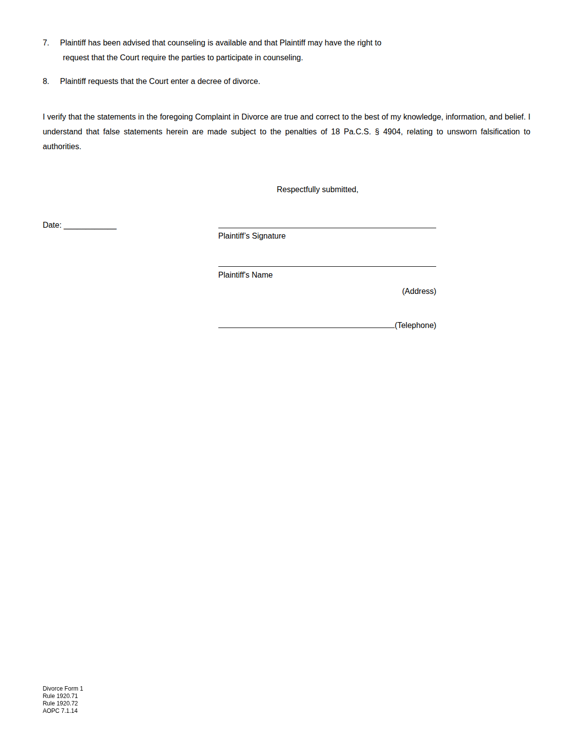7. Plaintiff has been advised that counseling is available and that Plaintiff may have the right to request that the Court require the parties to participate in counseling.
8. Plaintiff requests that the Court enter a decree of divorce.
I verify that the statements in the foregoing Complaint in Divorce are true and correct to the best of my knowledge, information, and belief. I understand that false statements herein are made subject to the penalties of 18 Pa.C.S. § 4904, relating to unsworn falsification to authorities.
Respectfully submitted,
Date: ____________
Plaintiff’s Signature
Plaintiff's Name
(Address)
(Telephone)
Divorce Form 1
Rule 1920.71
Rule 1920.72
AOPC 7.1.14